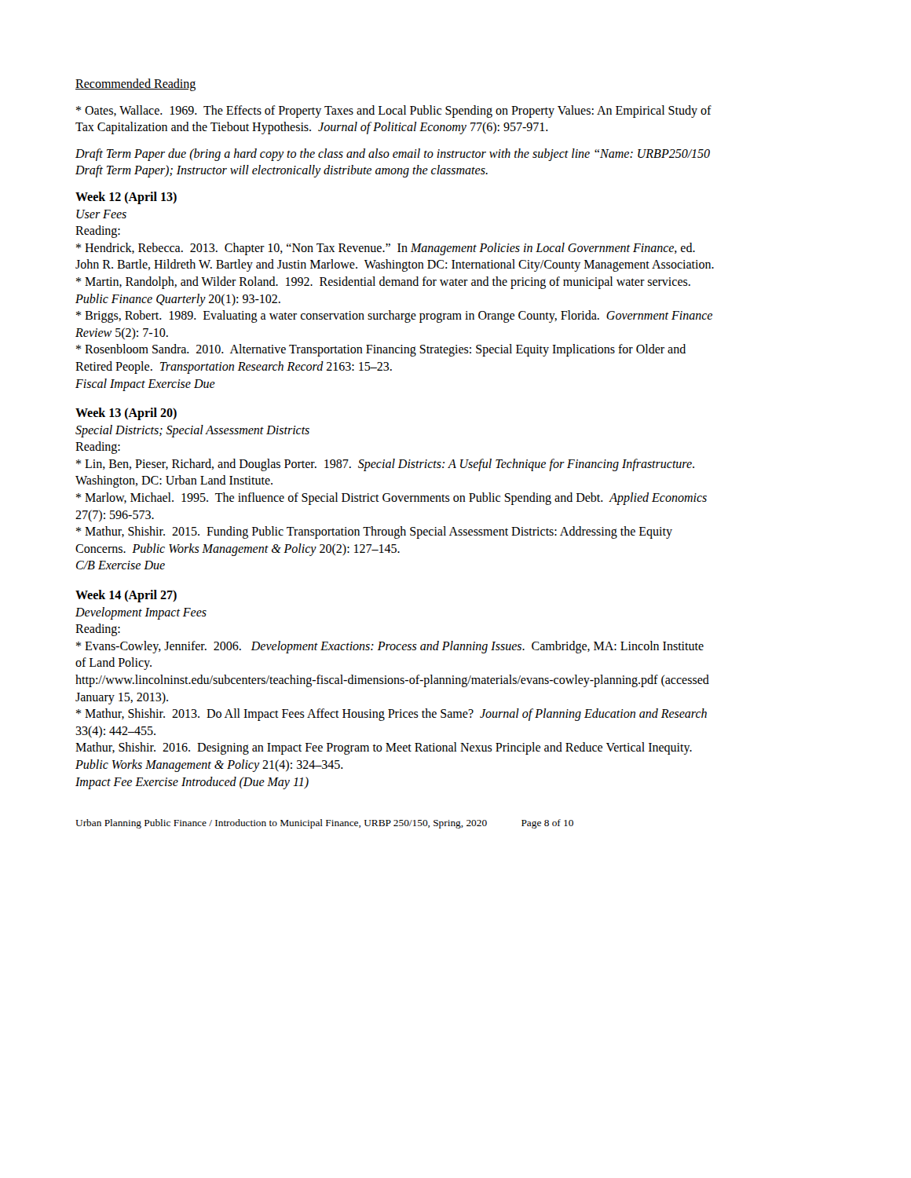Recommended Reading
* Oates, Wallace. 1969. The Effects of Property Taxes and Local Public Spending on Property Values: An Empirical Study of Tax Capitalization and the Tiebout Hypothesis. Journal of Political Economy 77(6): 957-971.
Draft Term Paper due (bring a hard copy to the class and also email to instructor with the subject line “Name: URBP250/150 Draft Term Paper); Instructor will electronically distribute among the classmates.
Week 12 (April 13)
User Fees
Reading:
* Hendrick, Rebecca. 2013. Chapter 10, “Non Tax Revenue.” In Management Policies in Local Government Finance, ed. John R. Bartle, Hildreth W. Bartley and Justin Marlowe. Washington DC: International City/County Management Association.
* Martin, Randolph, and Wilder Roland. 1992. Residential demand for water and the pricing of municipal water services. Public Finance Quarterly 20(1): 93-102.
* Briggs, Robert. 1989. Evaluating a water conservation surcharge program in Orange County, Florida. Government Finance Review 5(2): 7-10.
* Rosenbloom Sandra. 2010. Alternative Transportation Financing Strategies: Special Equity Implications for Older and Retired People. Transportation Research Record 2163: 15–23.
Fiscal Impact Exercise Due
Week 13 (April 20)
Special Districts; Special Assessment Districts
Reading:
* Lin, Ben, Pieser, Richard, and Douglas Porter. 1987. Special Districts: A Useful Technique for Financing Infrastructure. Washington, DC: Urban Land Institute.
* Marlow, Michael. 1995. The influence of Special District Governments on Public Spending and Debt. Applied Economics 27(7): 596-573.
* Mathur, Shishir. 2015. Funding Public Transportation Through Special Assessment Districts: Addressing the Equity Concerns. Public Works Management & Policy 20(2): 127–145.
C/B Exercise Due
Week 14 (April 27)
Development Impact Fees
Reading:
* Evans-Cowley, Jennifer. 2006. Development Exactions: Process and Planning Issues. Cambridge, MA: Lincoln Institute of Land Policy.
http://www.lincolninst.edu/subcenters/teaching-fiscal-dimensions-of-planning/materials/evans-cowley-planning.pdf (accessed January 15, 2013).
* Mathur, Shishir. 2013. Do All Impact Fees Affect Housing Prices the Same? Journal of Planning Education and Research 33(4): 442–455.
Mathur, Shishir. 2016. Designing an Impact Fee Program to Meet Rational Nexus Principle and Reduce Vertical Inequity. Public Works Management & Policy 21(4): 324–345.
Impact Fee Exercise Introduced (Due May 11)
Urban Planning Public Finance / Introduction to Municipal Finance, URBP 250/150, Spring, 2020 Page 8 of 10